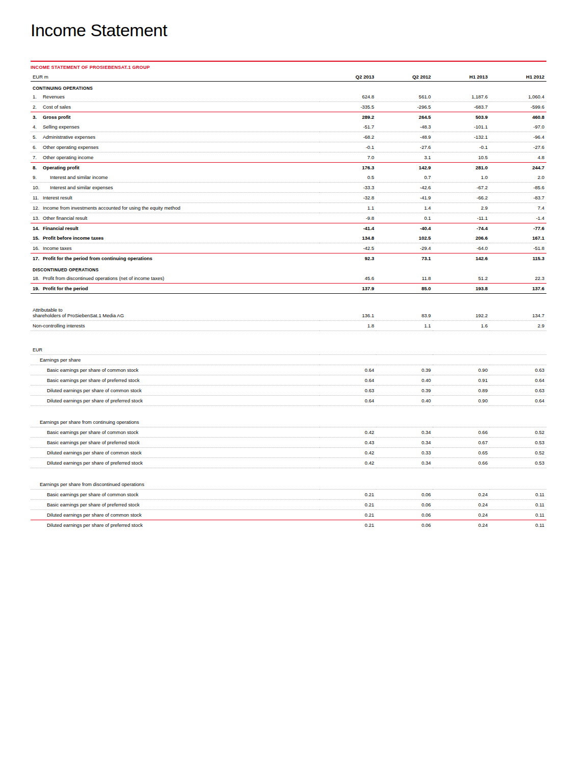Income Statement
INCOME STATEMENT OF PROSIEBENSAT.1 GROUP
| EUR m | Q2 2013 | Q2 2012 | H1 2013 | H1 2012 |
| --- | --- | --- | --- | --- |
| CONTINUING OPERATIONS |
| 1. Revenues | 624.8 | 561.0 | 1,187.6 | 1,060.4 |
| 2. Cost of sales | -335.5 | -296.5 | -683.7 | -599.6 |
| 3. Gross profit | 289.2 | 264.5 | 503.9 | 460.8 |
| 4. Selling expenses | -51.7 | -48.3 | -101.1 | -97.0 |
| 5. Administrative expenses | -68.2 | -48.9 | -132.1 | -96.4 |
| 6. Other operating expenses | -0.1 | -27.6 | -0.1 | -27.6 |
| 7. Other operating income | 7.0 | 3.1 | 10.5 | 4.8 |
| 8. Operating profit | 176.3 | 142.9 | 281.0 | 244.7 |
| 9. Interest and similar income | 0.5 | 0.7 | 1.0 | 2.0 |
| 10. Interest and similar expenses | -33.3 | -42.6 | -67.2 | -85.6 |
| 11. Interest result | -32.8 | -41.9 | -66.2 | -83.7 |
| 12. Income from investments accounted for using the equity method | 1.1 | 1.4 | 2.9 | 7.4 |
| 13. Other financial result | -9.8 | 0.1 | -11.1 | -1.4 |
| 14. Financial result | -41.4 | -40.4 | -74.4 | -77.6 |
| 15. Profit before income taxes | 134.8 | 102.5 | 206.6 | 167.1 |
| 16. Income taxes | -42.5 | -29.4 | -64.0 | -51.8 |
| 17. Profit for the period from continuing operations | 92.3 | 73.1 | 142.6 | 115.3 |
| DISCONTINUED OPERATIONS |
| 18. Profit from discontinued operations (net of income taxes) | 45.6 | 11.8 | 51.2 | 22.3 |
| 19. Profit for the period | 137.9 | 85.0 | 193.8 | 137.6 |
| Attributable to shareholders of ProSiebenSat.1 Media AG | 136.1 | 83.9 | 192.2 | 134.7 |
| Non-controlling interests | 1.8 | 1.1 | 1.6 | 2.9 |
| EUR | | | | |
| Earnings per share | | | | |
| Basic earnings per share of common stock | 0.64 | 0.39 | 0.90 | 0.63 |
| Basic earnings per share of preferred stock | 0.64 | 0.40 | 0.91 | 0.64 |
| Diluted earnings per share of common stock | 0.63 | 0.39 | 0.89 | 0.63 |
| Diluted earnings per share of preferred stock | 0.64 | 0.40 | 0.90 | 0.64 |
| Earnings per share from continuing operations | | | | |
| Basic earnings per share of common stock | 0.42 | 0.34 | 0.66 | 0.52 |
| Basic earnings per share of preferred stock | 0.43 | 0.34 | 0.67 | 0.53 |
| Diluted earnings per share of common stock | 0.42 | 0.33 | 0.65 | 0.52 |
| Diluted earnings per share of preferred stock | 0.42 | 0.34 | 0.66 | 0.53 |
| Earnings per share from discontinued operations | | | | |
| Basic earnings per share of common stock | 0.21 | 0.06 | 0.24 | 0.11 |
| Basic earnings per share of preferred stock | 0.21 | 0.06 | 0.24 | 0.11 |
| Diluted earnings per share of common stock | 0.21 | 0.06 | 0.24 | 0.11 |
| Diluted earnings per share of preferred stock | 0.21 | 0.06 | 0.24 | 0.11 |